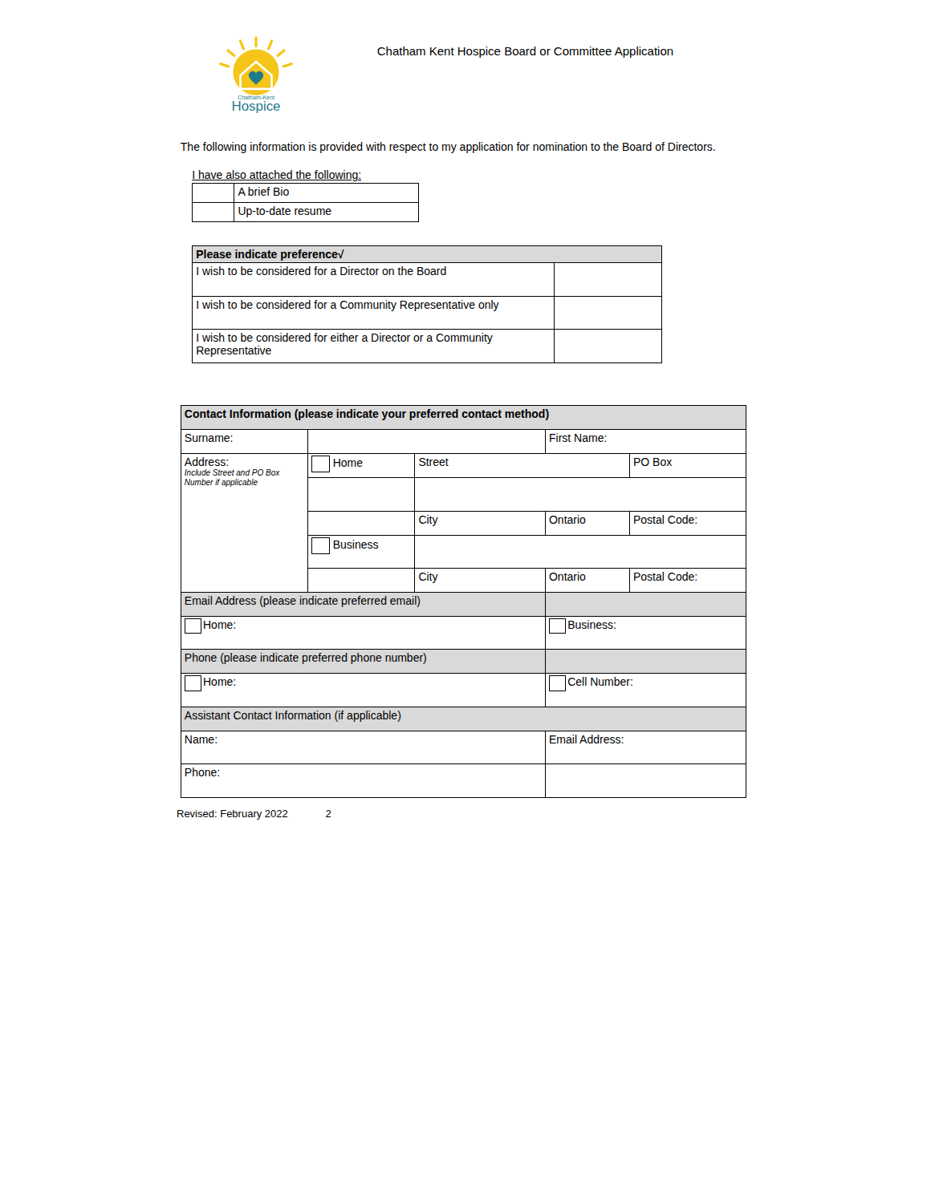Chatham-Kent Hospice
Chatham Kent Hospice Board or Committee Application
The following information is provided with respect to my application for nomination to the Board of Directors.
I have also attached the following:
| | A brief Bio |
| | Up-to-date resume |
| Please indicate preference√ |
| I wish to be considered for a Director on the Board | |
| I wish to be considered for a Community Representative only | |
| I wish to be considered for either a Director or a Community Representative | |
| Contact Information (please indicate your preferred contact method) |
| Surname: | | First Name: |
| Address: Include Street and PO Box Number if applicable | Home | Street | PO Box |
| | City | Ontario | Postal Code: |
| Business | |
| | City | Ontario | Postal Code: |
| Email Address (please indicate preferred email) | |
| Home: | Business: |
| Phone (please indicate preferred phone number) | |
| Home: | Cell Number: |
| Assistant Contact Information (if applicable) |
| Name: | Email Address: |
| Phone: | |
Revised: February 2022 2